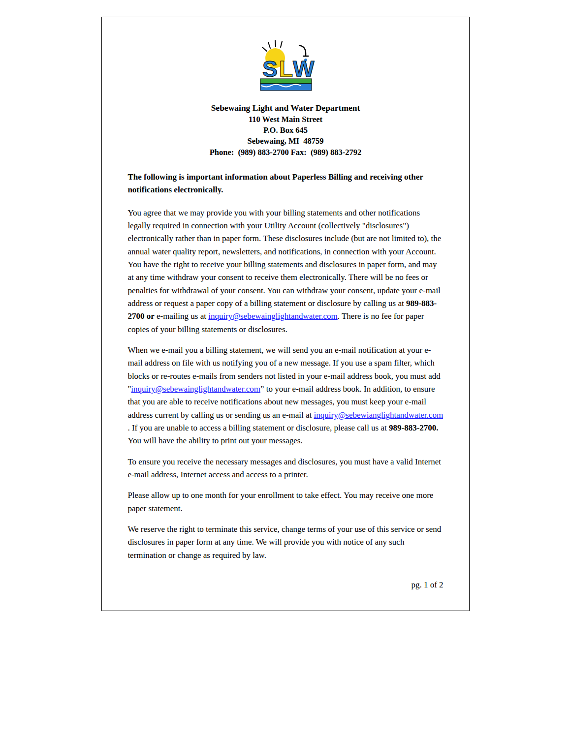S L W
Sebewaing Light and Water Department
110 West Main Street
P.O. Box 645
Sebewaing, MI 48759
Phone: (989) 883-2700 Fax: (989) 883-2792
The following is important information about Paperless Billing and receiving other notifications electronically.
You agree that we may provide you with your billing statements and other notifications legally required in connection with your Utility Account (collectively "disclosures") electronically rather than in paper form. These disclosures include (but are not limited to), the annual water quality report, newsletters, and notifications, in connection with your Account. You have the right to receive your billing statements and disclosures in paper form, and may at any time withdraw your consent to receive them electronically. There will be no fees or penalties for withdrawal of your consent. You can withdraw your consent, update your e-mail address or request a paper copy of a billing statement or disclosure by calling us at 989-883-2700 or e-mailing us at inquiry@sebewainglightandwater.com. There is no fee for paper copies of your billing statements or disclosures.
When we e-mail you a billing statement, we will send you an e-mail notification at your e-mail address on file with us notifying you of a new message. If you use a spam filter, which blocks or re-routes e-mails from senders not listed in your e-mail address book, you must add "inquiry@sebewainglightandwater.com” to your e-mail address book. In addition, to ensure that you are able to receive notifications about new messages, you must keep your e-mail address current by calling us or sending us an e-mail at inquiry@sebewianglightandwater.com . If you are unable to access a billing statement or disclosure, please call us at 989-883-2700. You will have the ability to print out your messages.
To ensure you receive the necessary messages and disclosures, you must have a valid Internet e-mail address, Internet access and access to a printer.
Please allow up to one month for your enrollment to take effect. You may receive one more paper statement.
We reserve the right to terminate this service, change terms of your use of this service or send disclosures in paper form at any time. We will provide you with notice of any such termination or change as required by law.
pg. 1 of 2